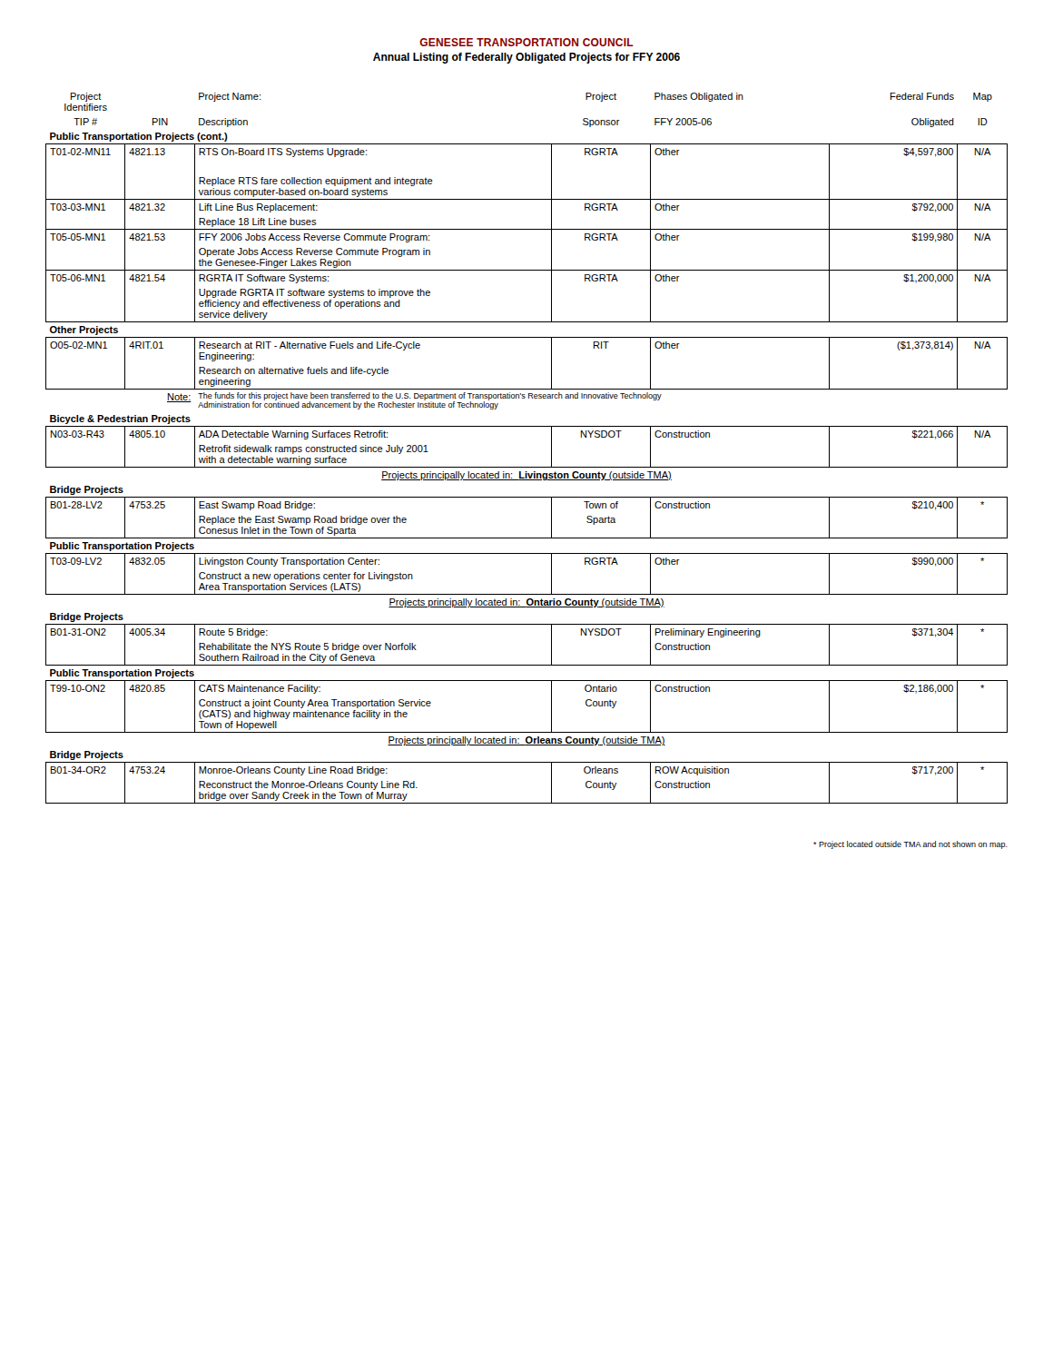GENESEE TRANSPORTATION COUNCIL
Annual Listing of Federally Obligated Projects for FFY 2006
| Project Identifiers | | Project Name: | Project | Phases Obligated in | Federal Funds | Map |
| TIP # | PIN | Description | Sponsor | FFY 2005-06 | Obligated | ID |
| Public Transportation Projects (cont.) |
| T01-02-MN11 | 4821.13 | RTS On-Board ITS Systems Upgrade: | RGRTA | Other | $4,597,800 | N/A |
| | | Replace RTS fare collection equipment and integrate various computer-based on-board systems | | | | |
| T03-03-MN1 | 4821.32 | Lift Line Bus Replacement: | RGRTA | Other | $792,000 | N/A |
| | | Replace 18 Lift Line buses | | | | |
| T05-05-MN1 | 4821.53 | FFY 2006 Jobs Access Reverse Commute Program: | RGRTA | Other | $199,980 | N/A |
| | | Operate Jobs Access Reverse Commute Program in the Genesee-Finger Lakes Region | | | | |
| T05-06-MN1 | 4821.54 | RGRTA IT Software Systems: | RGRTA | Other | $1,200,000 | N/A |
| | | Upgrade RGRTA IT software systems to improve the efficiency and effectiveness of operations and service delivery | | | | |
| Other Projects |
| O05-02-MN1 | 4RIT.01 | Research at RIT - Alternative Fuels and Life-Cycle Engineering: | RIT | Other | ($1,373,814) | N/A |
| | | Research on alternative fuels and life-cycle engineering | | | | |
| | Note: | The funds for this project have been transferred to the U.S. Department of Transportation's Research and Innovative Technology Administration for continued advancement by the Rochester Institute of Technology |
| Bicycle & Pedestrian Projects |
| N03-03-R43 | 4805.10 | ADA Detectable Warning Surfaces Retrofit: | NYSDOT | Construction | $221,066 | N/A |
| | | Retrofit sidewalk ramps constructed since July 2001 with a detectable warning surface | | | | |
| Projects principally located in: Livingston County (outside TMA) |
| Bridge Projects |
| B01-28-LV2 | 4753.25 | East Swamp Road Bridge: | Town of | Construction | $210,400 | * |
| | | Replace the East Swamp Road bridge over the Conesus Inlet in the Town of Sparta | Sparta | | | |
| Public Transportation Projects |
| T03-09-LV2 | 4832.05 | Livingston County Transportation Center: | RGRTA | Other | $990,000 | * |
| | | Construct a new operations center for Livingston Area Transportation Services (LATS) | | | | |
| Projects principally located in: Ontario County (outside TMA) |
| Bridge Projects |
| B01-31-ON2 | 4005.34 | Route 5 Bridge: | NYSDOT | Preliminary Engineering | $371,304 | * |
| | | Rehabilitate the NYS Route 5 bridge over Norfolk Southern Railroad in the City of Geneva | | Construction | | |
| Public Transportation Projects |
| T99-10-ON2 | 4820.85 | CATS Maintenance Facility: | Ontario | Construction | $2,186,000 | * |
| | | Construct a joint County Area Transportation Service (CATS) and highway maintenance facility in the Town of Hopewell | County | | | |
| Projects principally located in: Orleans County (outside TMA) |
| Bridge Projects |
| B01-34-OR2 | 4753.24 | Monroe-Orleans County Line Road Bridge: | Orleans | ROW Acquisition | $717,200 | * |
| | | Reconstruct the Monroe-Orleans County Line Rd. bridge over Sandy Creek in the Town of Murray | County | Construction | | |
* Project located outside TMA and not shown on map.